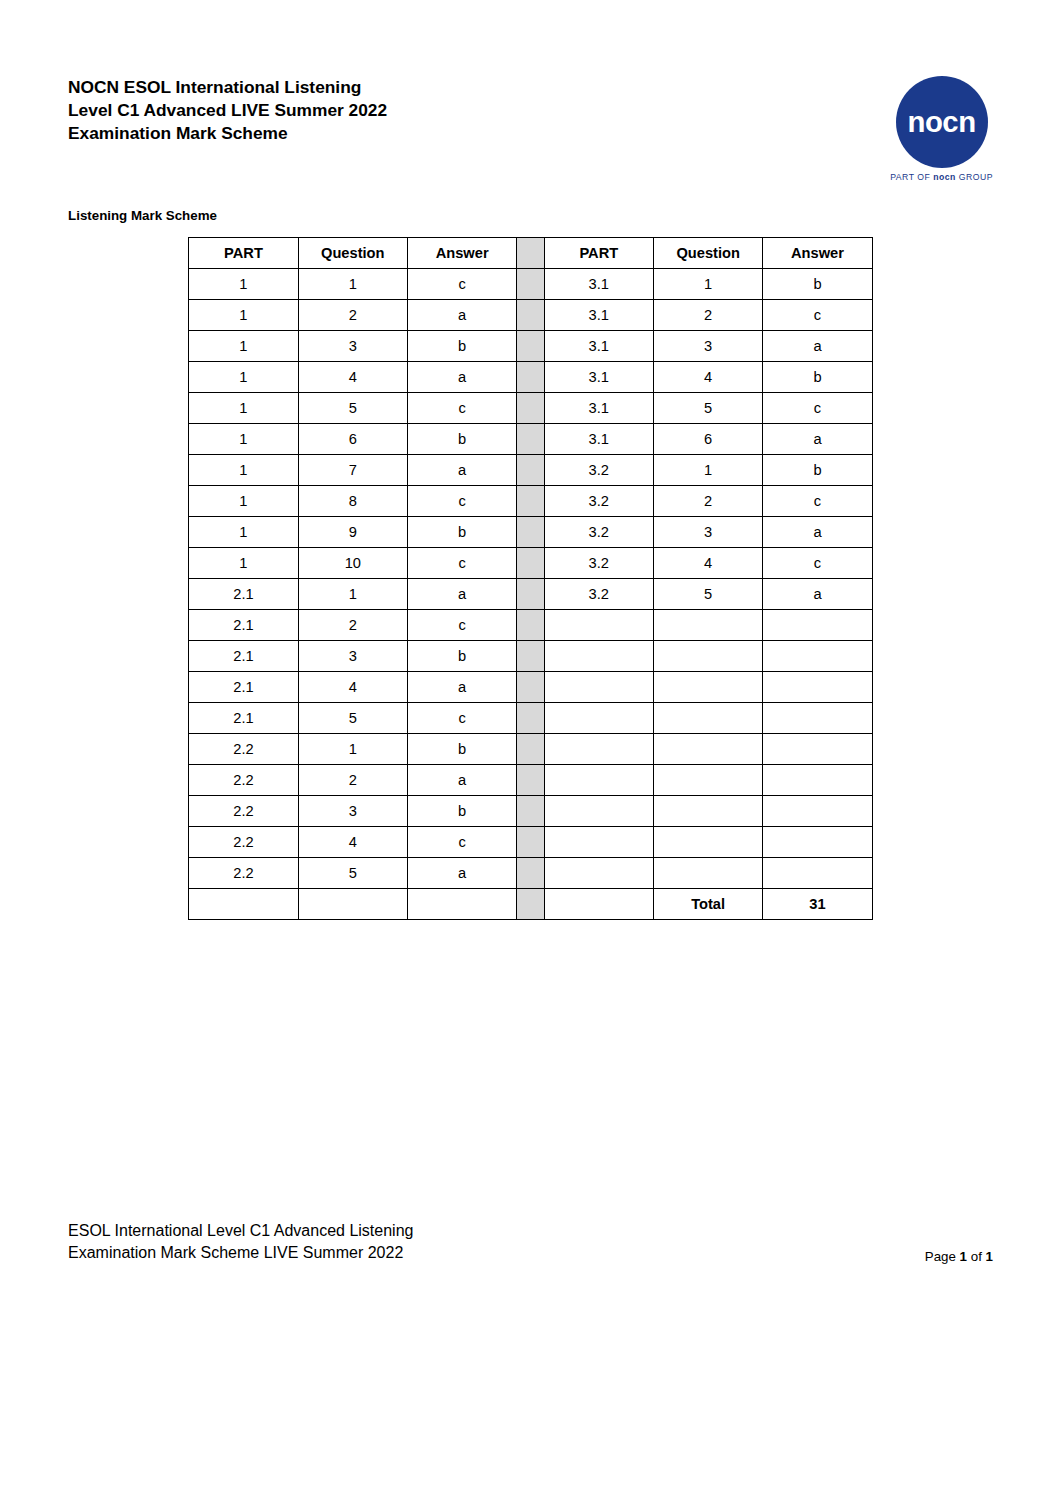NOCN ESOL International Listening
Level C1 Advanced LIVE Summer 2022
Examination Mark Scheme
nocn
PART OF nocn GROUP
Listening Mark Scheme
| PART | Question | Answer | | PART | Question | Answer |
| --- | --- | --- | --- | --- | --- | --- |
| 1 | 1 | c | | 3.1 | 1 | b |
| 1 | 2 | a | | 3.1 | 2 | c |
| 1 | 3 | b | | 3.1 | 3 | a |
| 1 | 4 | a | | 3.1 | 4 | b |
| 1 | 5 | c | | 3.1 | 5 | c |
| 1 | 6 | b | | 3.1 | 6 | a |
| 1 | 7 | a | | 3.2 | 1 | b |
| 1 | 8 | c | | 3.2 | 2 | c |
| 1 | 9 | b | | 3.2 | 3 | a |
| 1 | 10 | c | | 3.2 | 4 | c |
| 2.1 | 1 | a | | 3.2 | 5 | a |
| 2.1 | 2 | c | | | | |
| 2.1 | 3 | b | | | | |
| 2.1 | 4 | a | | | | |
| 2.1 | 5 | c | | | | |
| 2.2 | 1 | b | | | | |
| 2.2 | 2 | a | | | | |
| 2.2 | 3 | b | | | | |
| 2.2 | 4 | c | | | | |
| 2.2 | 5 | a | | | | |
| | | | | | Total | 31 |
ESOL International Level C1 Advanced Listening
Examination Mark Scheme LIVE Summer 2022
Page 1 of 1